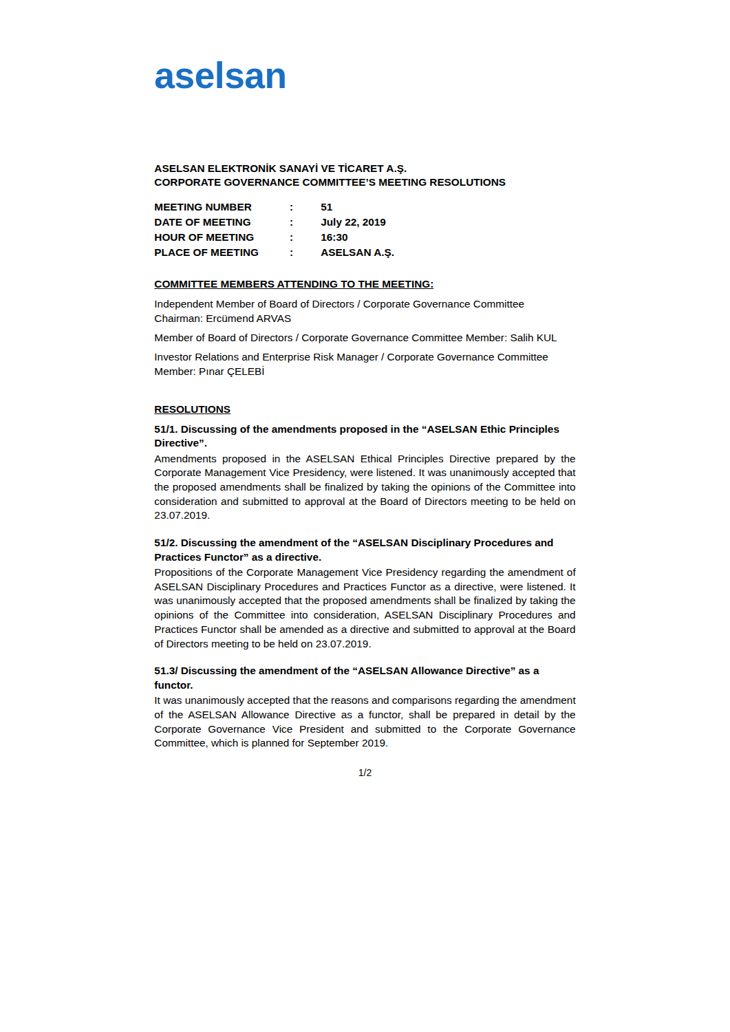aselsan
ASELSAN ELEKTRONİK SANAYİ VE TİCARET A.Ş.
CORPORATE GOVERNANCE COMMITTEE’S MEETING RESOLUTIONS
| MEETING NUMBER | : | 51 |
| DATE OF MEETING | : | July 22, 2019 |
| HOUR OF MEETING | : | 16:30 |
| PLACE OF MEETING | : | ASELSAN A.Ş. |
COMMITTEE MEMBERS ATTENDING TO THE MEETING:
Independent Member of Board of Directors / Corporate Governance Committee Chairman: Ercümend ARVAS
Member of Board of Directors / Corporate Governance Committee Member: Salih KUL
Investor Relations and Enterprise Risk Manager / Corporate Governance Committee Member: Pınar ÇELEBİ
RESOLUTIONS
51/1. Discussing of the amendments proposed in the “ASELSAN Ethic Principles Directive”.
Amendments proposed in the ASELSAN Ethical Principles Directive prepared by the Corporate Management Vice Presidency, were listened. It was unanimously accepted that the proposed amendments shall be finalized by taking the opinions of the Committee into consideration and submitted to approval at the Board of Directors meeting to be held on 23.07.2019.
51/2. Discussing the amendment of the “ASELSAN Disciplinary Procedures and Practices Functor” as a directive.
Propositions of the Corporate Management Vice Presidency regarding the amendment of ASELSAN Disciplinary Procedures and Practices Functor as a directive, were listened. It was unanimously accepted that the proposed amendments shall be finalized by taking the opinions of the Committee into consideration, ASELSAN Disciplinary Procedures and Practices Functor shall be amended as a directive and submitted to approval at the Board of Directors meeting to be held on 23.07.2019.
51.3/ Discussing the amendment of the “ASELSAN Allowance Directive” as a functor.
It was unanimously accepted that the reasons and comparisons regarding the amendment of the ASELSAN Allowance Directive as a functor, shall be prepared in detail by the Corporate Governance Vice President and submitted to the Corporate Governance Committee, which is planned for September 2019.
1/2